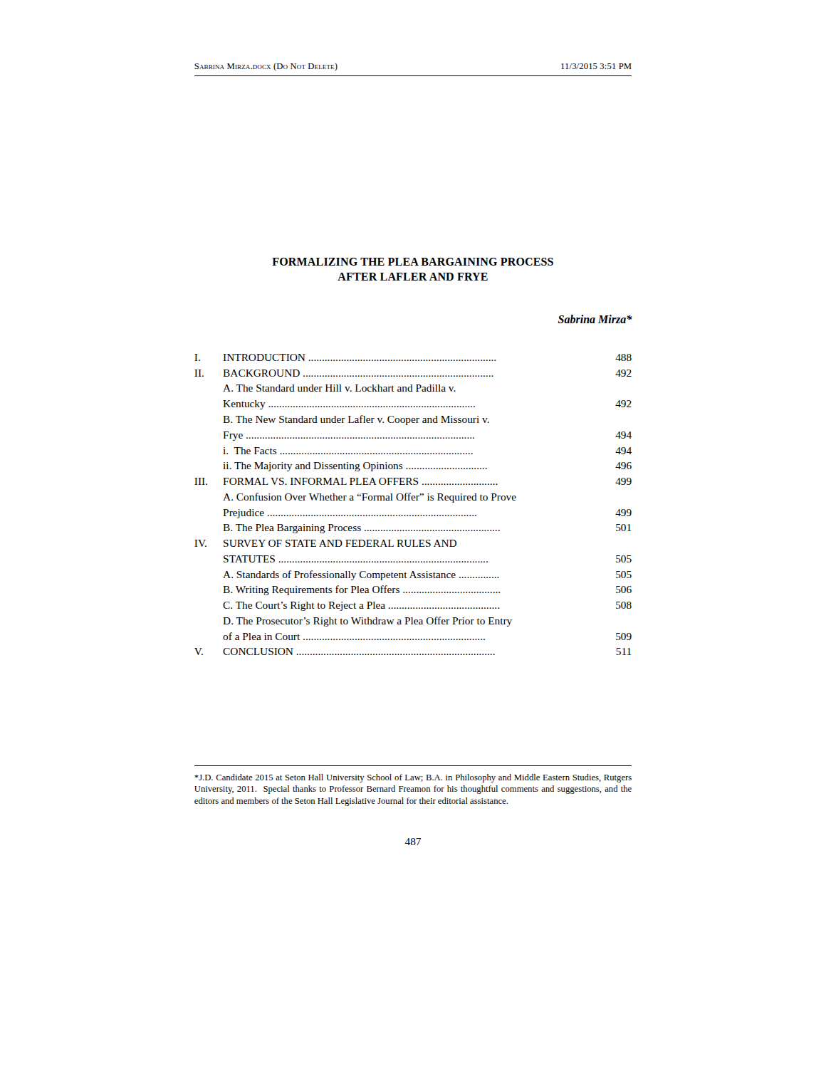Sabrina Mirza.docx (Do Not Delete) 11/3/2015 3:51 PM
FORMALIZING THE PLEA BARGAINING PROCESS
AFTER LAFLER AND FRYE
Sabrina Mirza*
| I. | Introduction ..................................................................... 488 |
| II. | Background ...................................................................... 492 |
| | A. The Standard under Hill v. Lockhart and Padilla v. |
| | Kentucky ............................................................................ 492 |
| | B. The New Standard under Lafler v. Cooper and Missouri v. |
| | Frye .................................................................................... 494 |
| | i. The Facts ....................................................................... 494 |
| | ii. The Majority and Dissenting Opinions .............................. 496 |
| III. | Formal vs. Informal Plea Offers ............................ 499 |
| | A. Confusion Over Whether a “Formal Offer” is Required to Prove |
| | Prejudice ............................................................................. 499 |
| | B. The Plea Bargaining Process .................................................. 501 |
| IV. | Survey of State and Federal Rules and |
| | Statutes ............................................................................. 505 |
| | A. Standards of Professionally Competent Assistance ............... 505 |
| | B. Writing Requirements for Plea Offers .................................... 506 |
| | C. The Court’s Right to Reject a Plea ......................................... 508 |
| | D. The Prosecutor’s Right to Withdraw a Plea Offer Prior to Entry |
| | of a Plea in Court ................................................................... 509 |
| V. | Conclusion ......................................................................... 511 |
*J.D. Candidate 2015 at Seton Hall University School of Law; B.A. in Philosophy and Middle Eastern Studies, Rutgers University, 2011. Special thanks to Professor Bernard Freamon for his thoughtful comments and suggestions, and the editors and members of the Seton Hall Legislative Journal for their editorial assistance.
487